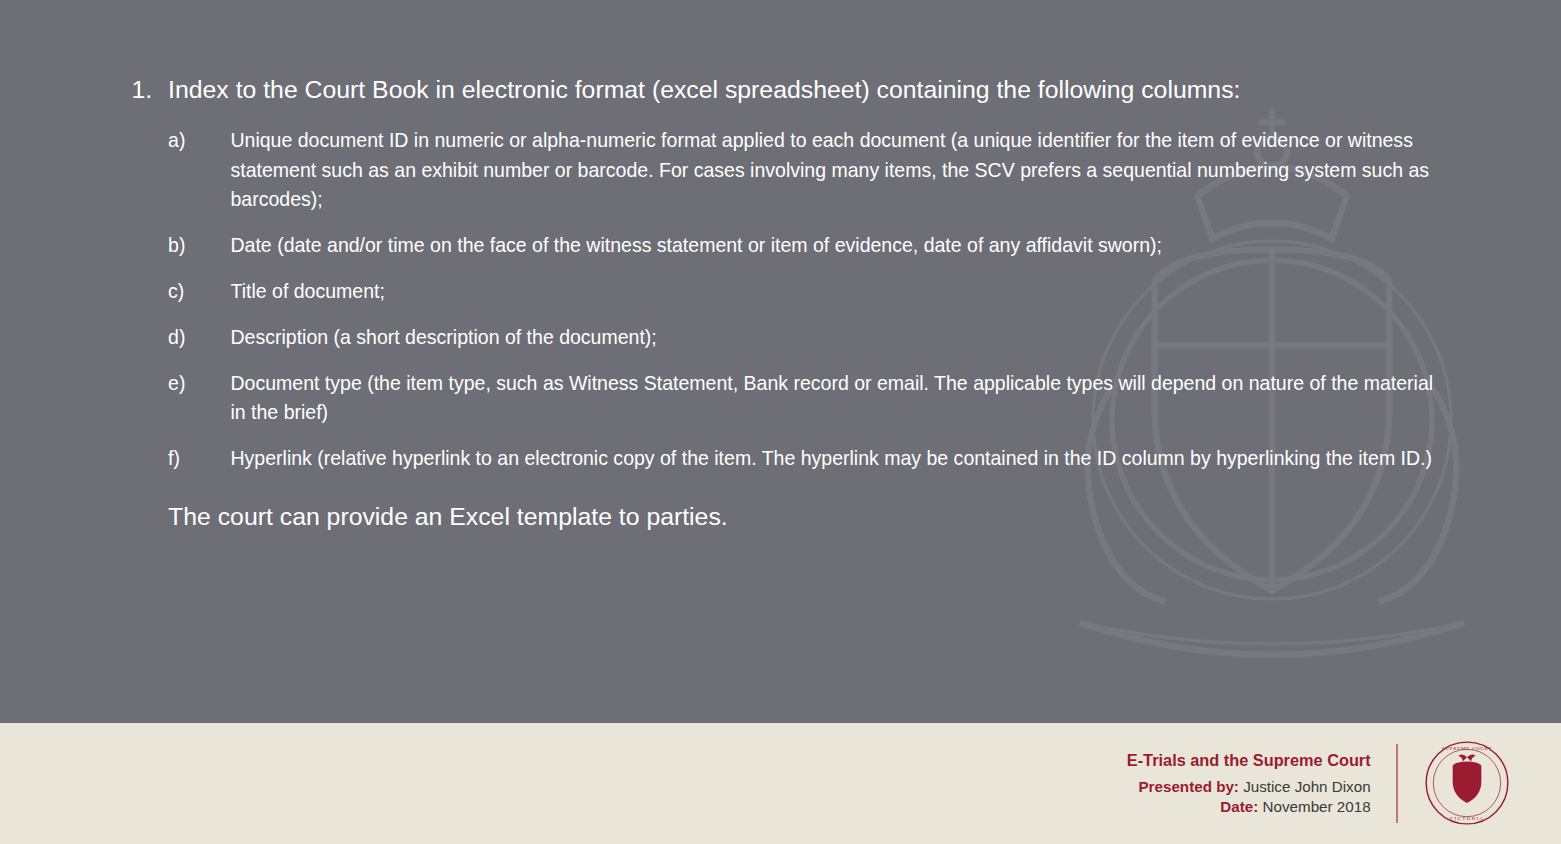Index to the Court Book in electronic format (excel spreadsheet) containing the following columns:
Unique document ID in numeric or alpha-numeric format applied to each document (a unique identifier for the item of evidence or witness statement such as an exhibit number or barcode. For cases involving many items, the SCV prefers a sequential numbering system such as barcodes);
Date (date and/or time on the face of the witness statement or item of evidence, date of any affidavit sworn);
Title of document;
Description (a short description of the document);
Document type (the item type, such as Witness Statement, Bank record or email. The applicable types will depend on nature of the material in the brief)
Hyperlink (relative hyperlink to an electronic copy of the item. The hyperlink may be contained in the ID column by hyperlinking the item ID.)
The court can provide an Excel template to parties.
E-Trials and the Supreme Court
Presented by: Justice John Dixon
Date: November 2018
SUPREME COURT VICTORIA